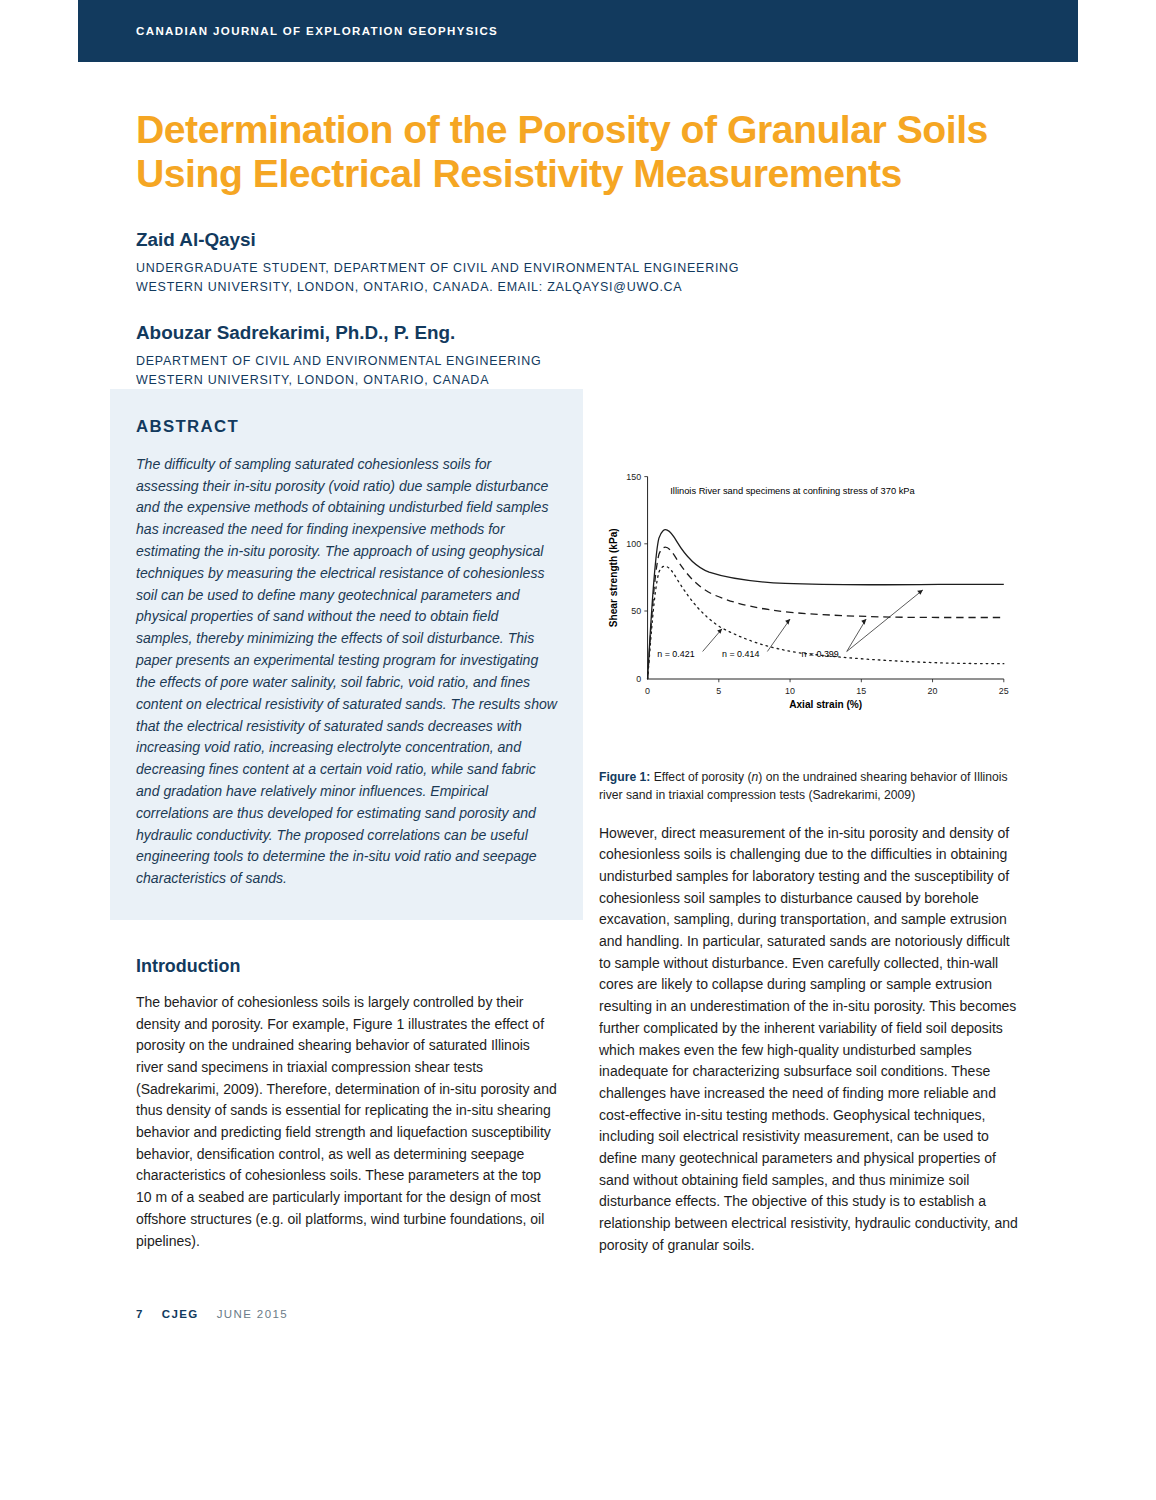Canadian Journal of Exploration Geophysics
Determination of the Porosity of Granular Soils
Using Electrical Resistivity Measurements
Zaid Al-Qaysi
Undergraduate Student, Department of Civil and Environmental Engineering
Western University, London, Ontario, Canada. Email: zalqaysi@uwo.ca
Abouzar Sadrekarimi, Ph.D., P. Eng.
Department of Civil and Environmental Engineering
Western University, London, Ontario, Canada
ABSTRACT
The difficulty of sampling saturated cohesionless soils for assessing their in-situ porosity (void ratio) due sample disturbance and the expensive methods of obtaining undisturbed field samples has increased the need for finding inexpensive methods for estimating the in-situ porosity. The approach of using geophysical techniques by measuring the electrical resistance of cohesionless soil can be used to define many geotechnical parameters and physical properties of sand without the need to obtain field samples, thereby minimizing the effects of soil disturbance. This paper presents an experimental testing program for investigating the effects of pore water salinity, soil fabric, void ratio, and fines content on electrical resistivity of saturated sands. The results show that the electrical resistivity of saturated sands decreases with increasing void ratio, increasing electrolyte concentration, and decreasing fines content at a certain void ratio, while sand fabric and gradation have relatively minor influences. Empirical correlations are thus developed for estimating sand porosity and hydraulic conductivity. The proposed correlations can be useful engineering tools to determine the in-situ void ratio and seepage characteristics of sands.
Introduction
The behavior of cohesionless soils is largely controlled by their density and porosity. For example, Figure 1 illustrates the effect of porosity on the undrained shearing behavior of saturated Illinois river sand specimens in triaxial compression shear tests (Sadrekarimi, 2009). Therefore, determination of in-situ porosity and thus density of sands is essential for replicating the in-situ shearing behavior and predicting field strength and liquefaction susceptibility behavior, densification control, as well as determining seepage characteristics of cohesionless soils. These parameters at the top 10 m of a seabed are particularly important for the design of most offshore structures (e.g. oil platforms, wind turbine foundations, oil pipelines).
150 100 50 0 0 5 10 15 20 25 Axial strain (%) Shear strength (kPa) Illinois River sand specimens at confining stress of 370 kPa n = 0.421 n = 0.414 n = 0.399
Figure 1: Effect of porosity (n) on the undrained shearing behavior of Illinois river sand in triaxial compression tests (Sadrekarimi, 2009)
However, direct measurement of the in-situ porosity and density of cohesionless soils is challenging due to the difficulties in obtaining undisturbed samples for laboratory testing and the susceptibility of cohesionless soil samples to disturbance caused by borehole excavation, sampling, during transportation, and sample extrusion and handling. In particular, saturated sands are notoriously difficult to sample without disturbance. Even carefully collected, thin-wall cores are likely to collapse during sampling or sample extrusion resulting in an underestimation of the in-situ porosity. This becomes further complicated by the inherent variability of field soil deposits which makes even the few high-quality undisturbed samples inadequate for characterizing subsurface soil conditions. These challenges have increased the need of finding more reliable and cost-effective in-situ testing methods. Geophysical techniques, including soil electrical resistivity measurement, can be used to define many geotechnical parameters and physical properties of sand without obtaining field samples, and thus minimize soil disturbance effects. The objective of this study is to establish a relationship between electrical resistivity, hydraulic conductivity, and porosity of granular soils.
7 CJEG JUNE 2015